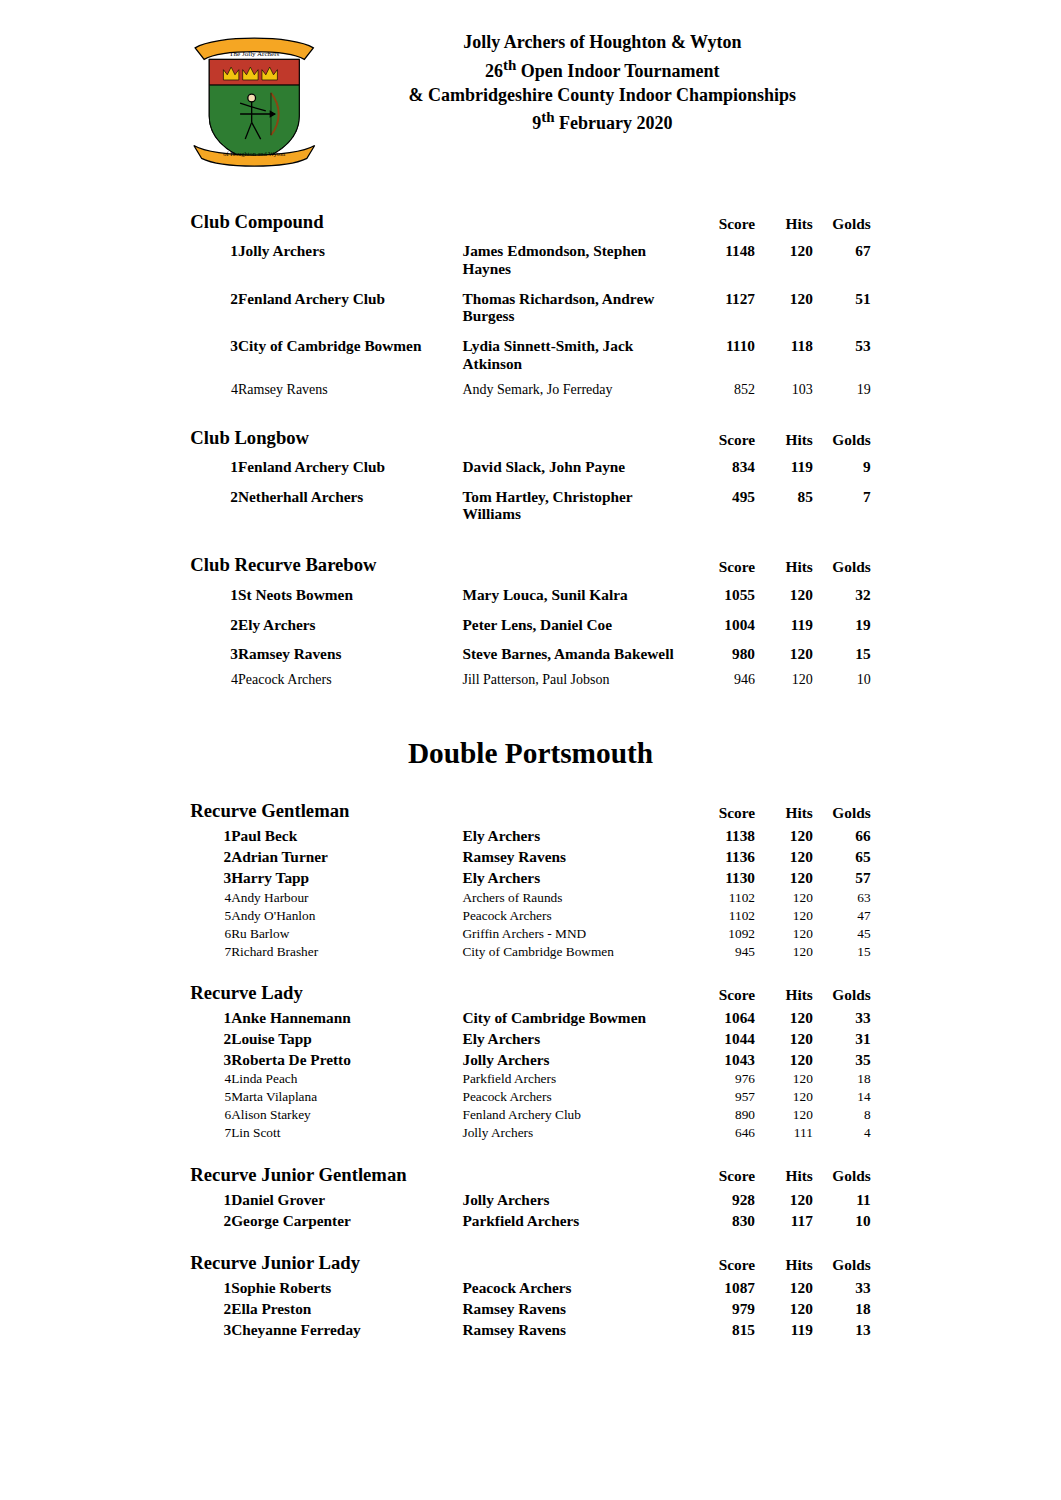Jolly Archers of Houghton & Wyton badge The Jolly Archers of Houghton and Wyton
Jolly Archers of Houghton & Wyton
26th Open Indoor Tournament
& Cambridgeshire County Indoor Championships
9th February 2020
| Club Compound | Score | Hits | Golds |
| --- | --- | --- | --- |
| 1 | Jolly Archers | James Edmondson, Stephen Haynes | 1148 | 120 | 67 |
| 2 | Fenland Archery Club | Thomas Richardson, Andrew Burgess | 1127 | 120 | 51 |
| 3 | City of Cambridge Bowmen | Lydia Sinnett-Smith, Jack Atkinson | 1110 | 118 | 53 |
| 4 | Ramsey Ravens | Andy Semark, Jo Ferreday | 852 | 103 | 19 |
| Club Longbow | Score | Hits | Golds |
| --- | --- | --- | --- |
| 1 | Fenland Archery Club | David Slack, John Payne | 834 | 119 | 9 |
| 2 | Netherhall Archers | Tom Hartley, Christopher Williams | 495 | 85 | 7 |
| Club Recurve Barebow | Score | Hits | Golds |
| --- | --- | --- | --- |
| 1 | St Neots Bowmen | Mary Louca, Sunil Kalra | 1055 | 120 | 32 |
| 2 | Ely Archers | Peter Lens, Daniel Coe | 1004 | 119 | 19 |
| 3 | Ramsey Ravens | Steve Barnes, Amanda Bakewell | 980 | 120 | 15 |
| 4 | Peacock Archers | Jill Patterson, Paul Jobson | 946 | 120 | 10 |
Double Portsmouth
| Recurve Gentleman | Score | Hits | Golds |
| --- | --- | --- | --- |
| 1 | Paul Beck | Ely Archers | 1138 | 120 | 66 |
| 2 | Adrian Turner | Ramsey Ravens | 1136 | 120 | 65 |
| 3 | Harry Tapp | Ely Archers | 1130 | 120 | 57 |
| 4 | Andy Harbour | Archers of Raunds | 1102 | 120 | 63 |
| 5 | Andy O'Hanlon | Peacock Archers | 1102 | 120 | 47 |
| 6 | Ru Barlow | Griffin Archers - MND | 1092 | 120 | 45 |
| 7 | Richard Brasher | City of Cambridge Bowmen | 945 | 120 | 15 |
| Recurve Lady | Score | Hits | Golds |
| --- | --- | --- | --- |
| 1 | Anke Hannemann | City of Cambridge Bowmen | 1064 | 120 | 33 |
| 2 | Louise Tapp | Ely Archers | 1044 | 120 | 31 |
| 3 | Roberta De Pretto | Jolly Archers | 1043 | 120 | 35 |
| 4 | Linda Peach | Parkfield Archers | 976 | 120 | 18 |
| 5 | Marta Vilaplana | Peacock Archers | 957 | 120 | 14 |
| 6 | Alison Starkey | Fenland Archery Club | 890 | 120 | 8 |
| 7 | Lin Scott | Jolly Archers | 646 | 111 | 4 |
| Recurve Junior Gentleman | Score | Hits | Golds |
| --- | --- | --- | --- |
| 1 | Daniel Grover | Jolly Archers | 928 | 120 | 11 |
| 2 | George Carpenter | Parkfield Archers | 830 | 117 | 10 |
| Recurve Junior Lady | Score | Hits | Golds |
| --- | --- | --- | --- |
| 1 | Sophie Roberts | Peacock Archers | 1087 | 120 | 33 |
| 2 | Ella Preston | Ramsey Ravens | 979 | 120 | 18 |
| 3 | Cheyanne Ferreday | Ramsey Ravens | 815 | 119 | 13 |